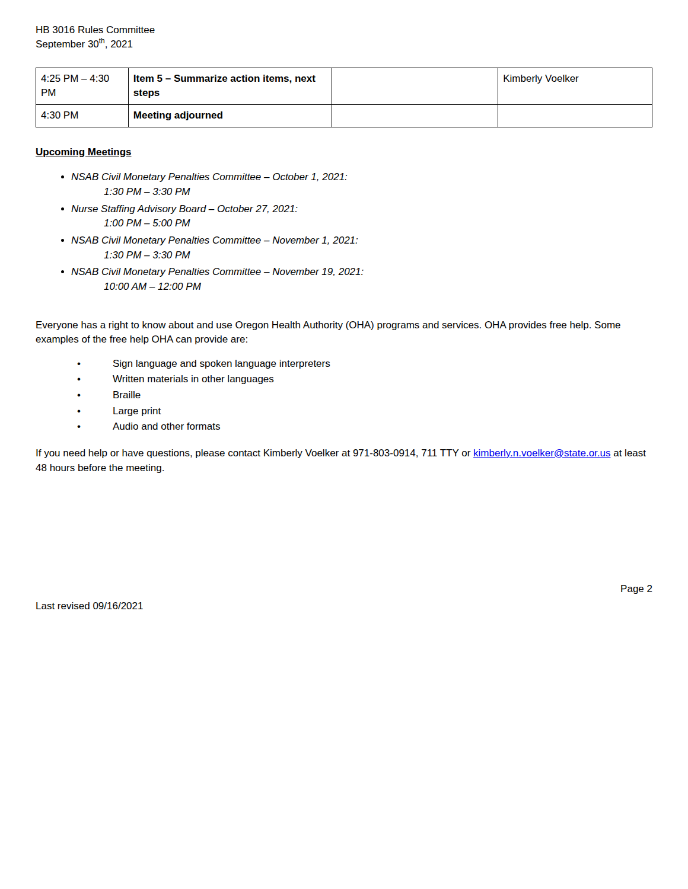HB 3016 Rules Committee
September 30th, 2021
| 4:25 PM – 4:30 PM | Item 5 – Summarize action items, next steps | | Kimberly Voelker |
| 4:30 PM | Meeting adjourned | | |
Upcoming Meetings
NSAB Civil Monetary Penalties Committee – October 1, 2021: 1:30 PM – 3:30 PM
Nurse Staffing Advisory Board – October 27, 2021: 1:00 PM – 5:00 PM
NSAB Civil Monetary Penalties Committee – November 1, 2021: 1:30 PM – 3:30 PM
NSAB Civil Monetary Penalties Committee – November 19, 2021: 10:00 AM – 12:00 PM
Everyone has a right to know about and use Oregon Health Authority (OHA) programs and services. OHA provides free help. Some examples of the free help OHA can provide are:
•Sign language and spoken language interpreters
•Written materials in other languages
•Braille
•Large print
•Audio and other formats
If you need help or have questions, please contact Kimberly Voelker at 971-803-0914, 711 TTY or kimberly.n.voelker@state.or.us at least 48 hours before the meeting.
Page 2
Last revised 09/16/2021